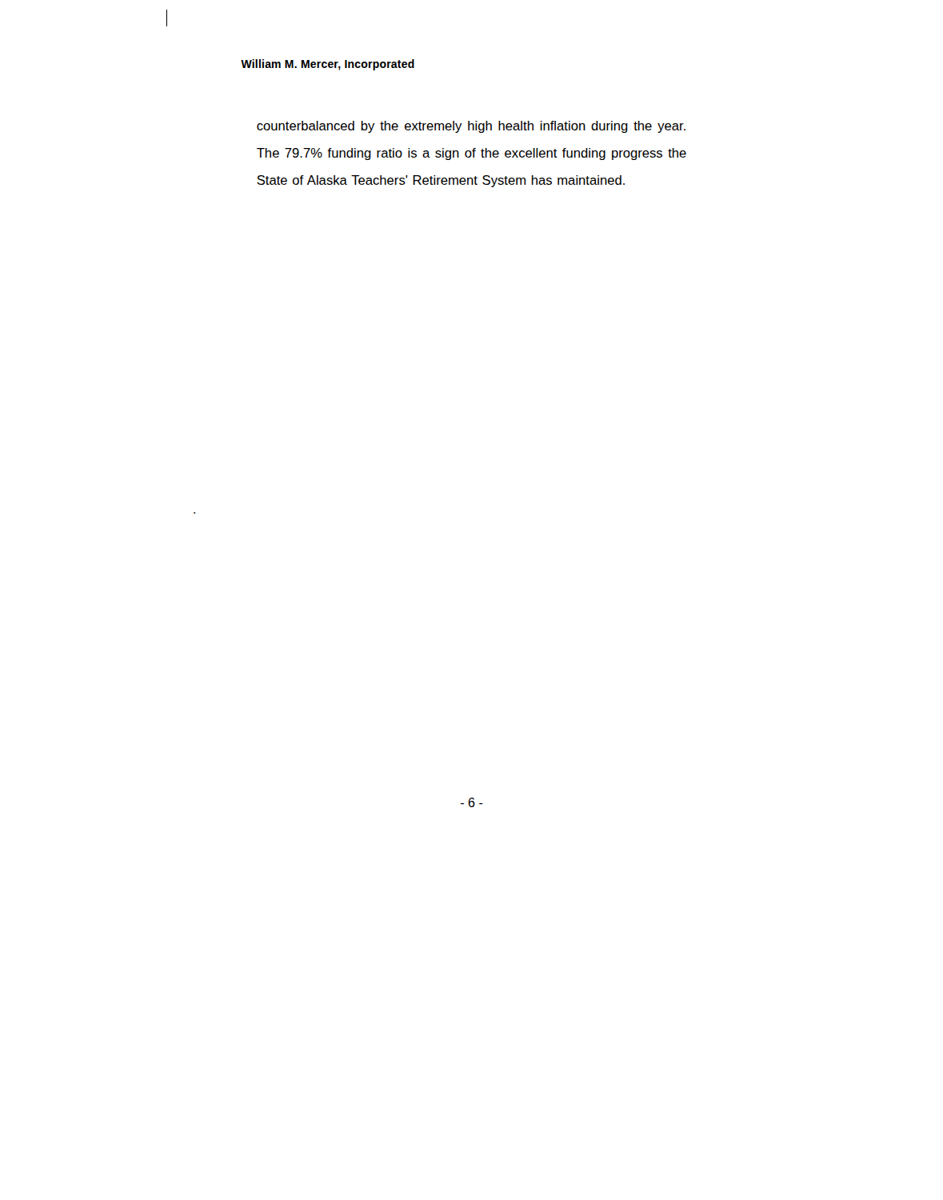William M. Mercer, Incorporated
counterbalanced by the extremely high health inflation during the year. The 79.7% funding ratio is a sign of the excellent funding progress the State of Alaska Teachers' Retirement System has maintained.
.
- 6 -